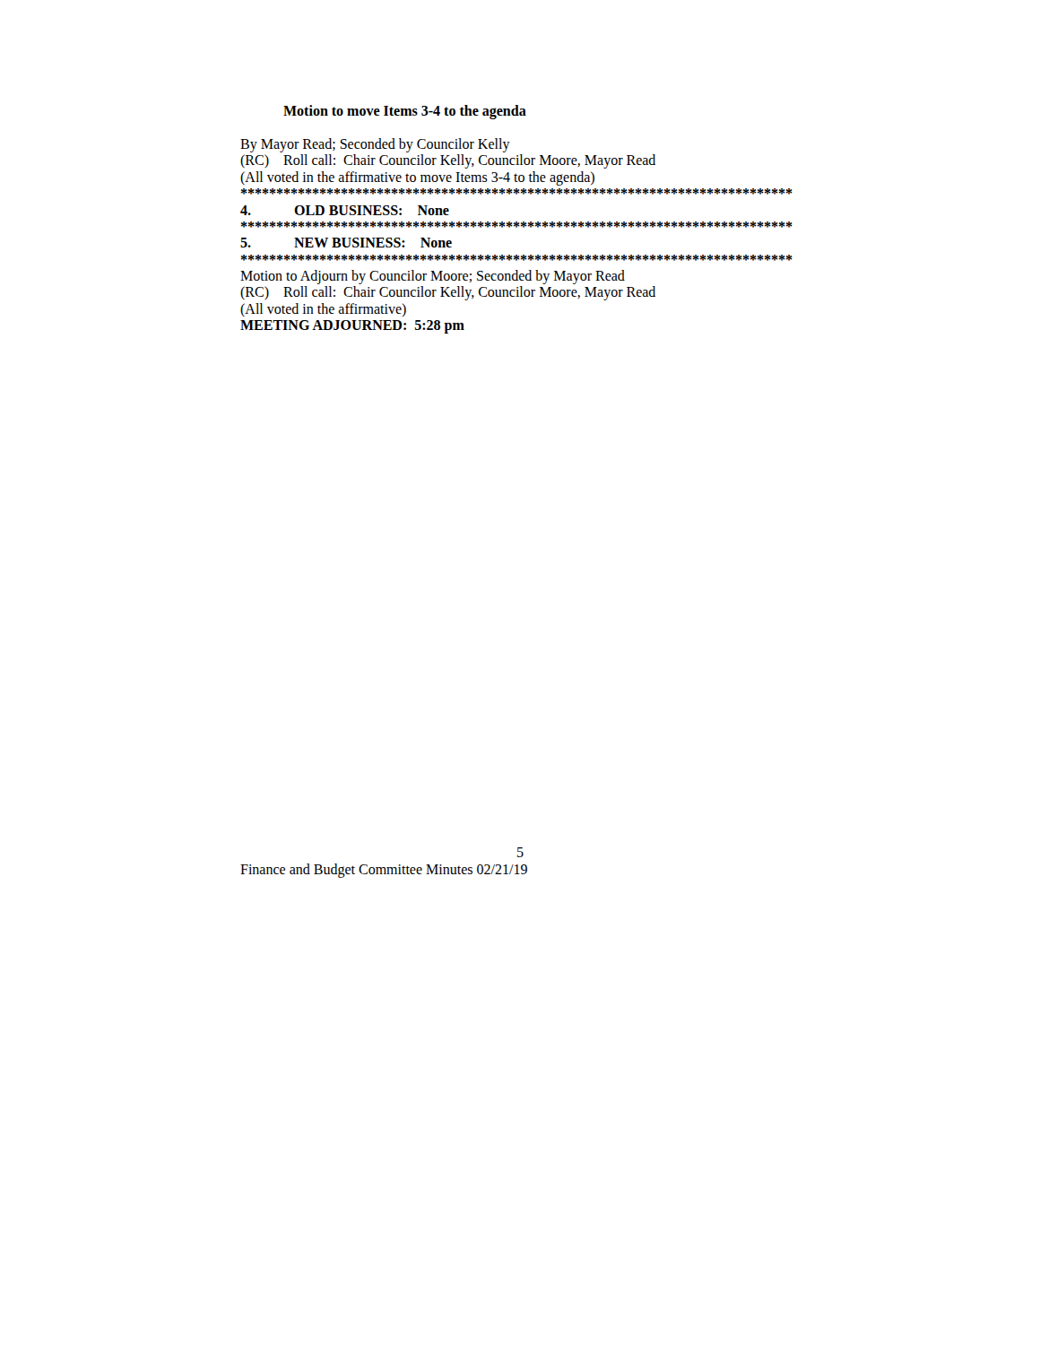Motion to move Items 3-4 to the agenda
By Mayor Read; Seconded by Councilor Kelly
(RC) Roll call: Chair Councilor Kelly, Councilor Moore, Mayor Read
(All voted in the affirmative to move Items 3-4 to the agenda)
*****************************************************************************
4. OLD BUSINESS: None
*****************************************************************************
5. NEW BUSINESS: None
*****************************************************************************
Motion to Adjourn by Councilor Moore; Seconded by Mayor Read
(RC) Roll call: Chair Councilor Kelly, Councilor Moore, Mayor Read
(All voted in the affirmative)
MEETING ADJOURNED: 5:28 pm
5
Finance and Budget Committee Minutes 02/21/19